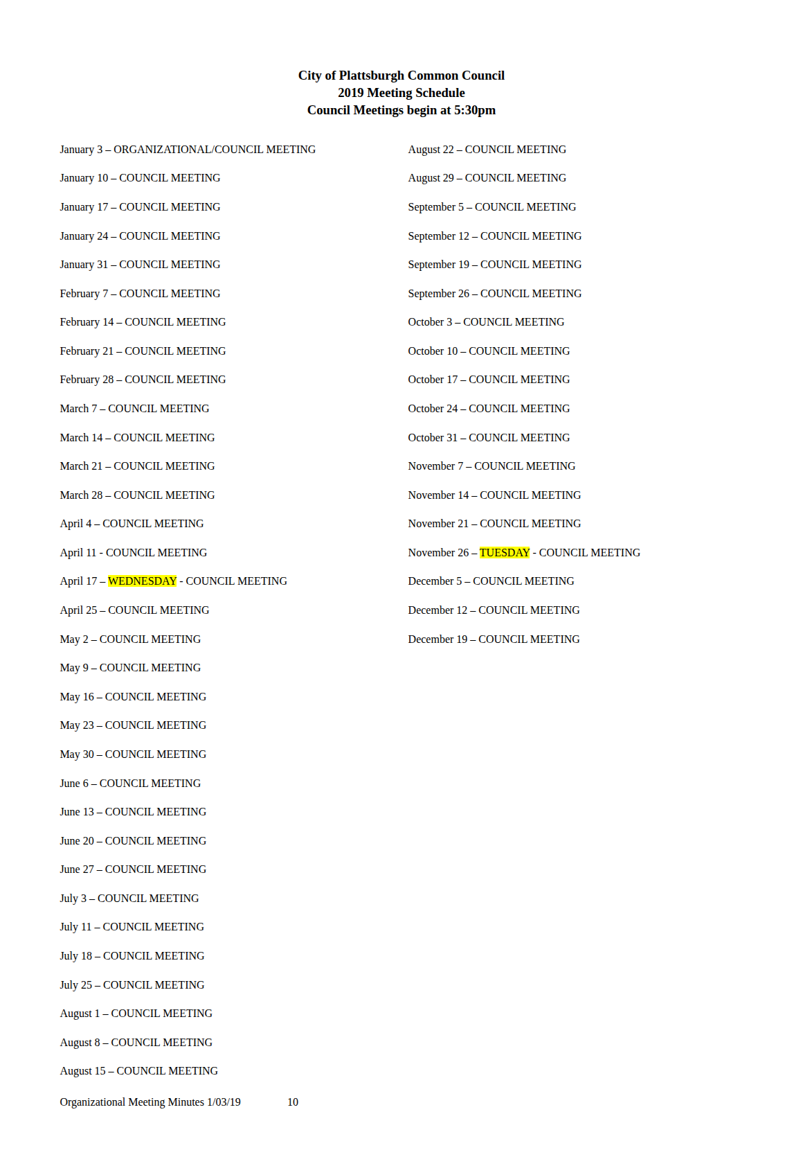City of Plattsburgh Common Council 2019 Meeting Schedule Council Meetings begin at 5:30pm
January 3 – ORGANIZATIONAL/COUNCIL MEETING
January 10 – COUNCIL MEETING
January 17 – COUNCIL MEETING
January 24 – COUNCIL MEETING
January 31 – COUNCIL MEETING
February 7 – COUNCIL MEETING
February 14 – COUNCIL MEETING
February 21 – COUNCIL MEETING
February 28 – COUNCIL MEETING
March 7 – COUNCIL MEETING
March 14 – COUNCIL MEETING
March 21 – COUNCIL MEETING
March 28 – COUNCIL MEETING
April 4 – COUNCIL MEETING
April 11 - COUNCIL MEETING
April 17 – WEDNESDAY - COUNCIL MEETING
April 25 – COUNCIL MEETING
May 2 – COUNCIL MEETING
May 9 – COUNCIL MEETING
May 16 – COUNCIL MEETING
May 23 – COUNCIL MEETING
May 30 – COUNCIL MEETING
June 6 – COUNCIL MEETING
June 13 – COUNCIL MEETING
June 20 – COUNCIL MEETING
June 27 – COUNCIL MEETING
July 3 – COUNCIL MEETING
July 11 – COUNCIL MEETING
July 18 – COUNCIL MEETING
July 25 – COUNCIL MEETING
August 1 – COUNCIL MEETING
August 8 – COUNCIL MEETING
August 15 – COUNCIL MEETING
August 22 – COUNCIL MEETING
August 29 – COUNCIL MEETING
September 5 – COUNCIL MEETING
September 12 – COUNCIL MEETING
September 19 – COUNCIL MEETING
September 26 – COUNCIL MEETING
October 3 – COUNCIL MEETING
October 10 – COUNCIL MEETING
October 17 – COUNCIL MEETING
October 24 – COUNCIL MEETING
October 31 – COUNCIL MEETING
November 7 – COUNCIL MEETING
November 14 – COUNCIL MEETING
November 21 – COUNCIL MEETING
November 26 – TUESDAY - COUNCIL MEETING
December 5 – COUNCIL MEETING
December 12 – COUNCIL MEETING
December 19 – COUNCIL MEETING
Organizational Meeting Minutes 1/03/19 10